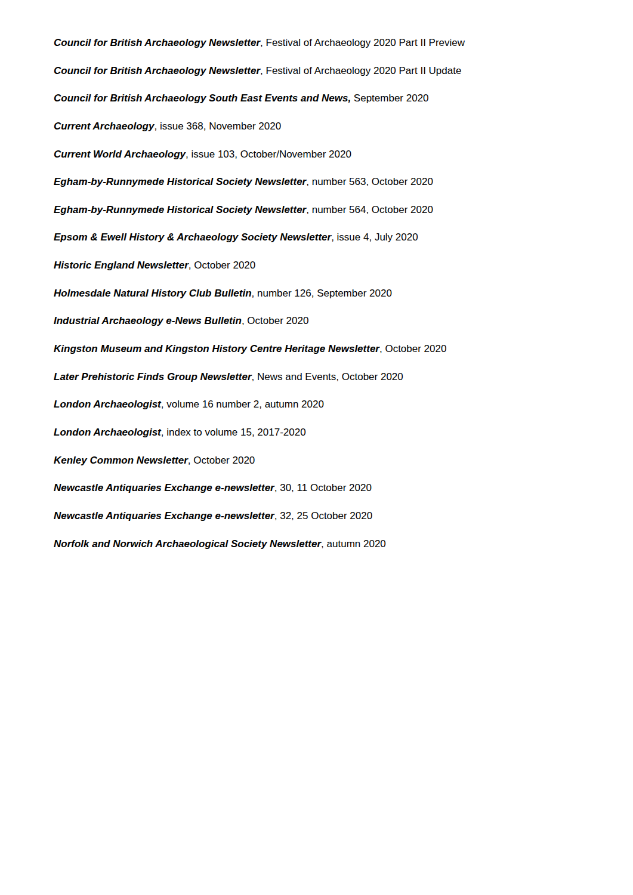Council for British Archaeology Newsletter, Festival of Archaeology 2020 Part II Preview
Council for British Archaeology Newsletter, Festival of Archaeology 2020 Part II Update
Council for British Archaeology South East Events and News, September 2020
Current Archaeology, issue 368, November 2020
Current World Archaeology, issue 103, October/November 2020
Egham-by-Runnymede Historical Society Newsletter, number 563, October 2020
Egham-by-Runnymede Historical Society Newsletter, number 564, October 2020
Epsom & Ewell History & Archaeology Society Newsletter, issue 4, July 2020
Historic England Newsletter, October 2020
Holmesdale Natural History Club Bulletin, number 126, September 2020
Industrial Archaeology e-News Bulletin, October 2020
Kingston Museum and Kingston History Centre Heritage Newsletter, October 2020
Later Prehistoric Finds Group Newsletter, News and Events, October 2020
London Archaeologist, volume 16 number 2, autumn 2020
London Archaeologist, index to volume 15, 2017-2020
Kenley Common Newsletter, October 2020
Newcastle Antiquaries Exchange e-newsletter, 30, 11 October 2020
Newcastle Antiquaries Exchange e-newsletter, 32, 25 October 2020
Norfolk and Norwich Archaeological Society Newsletter, autumn 2020